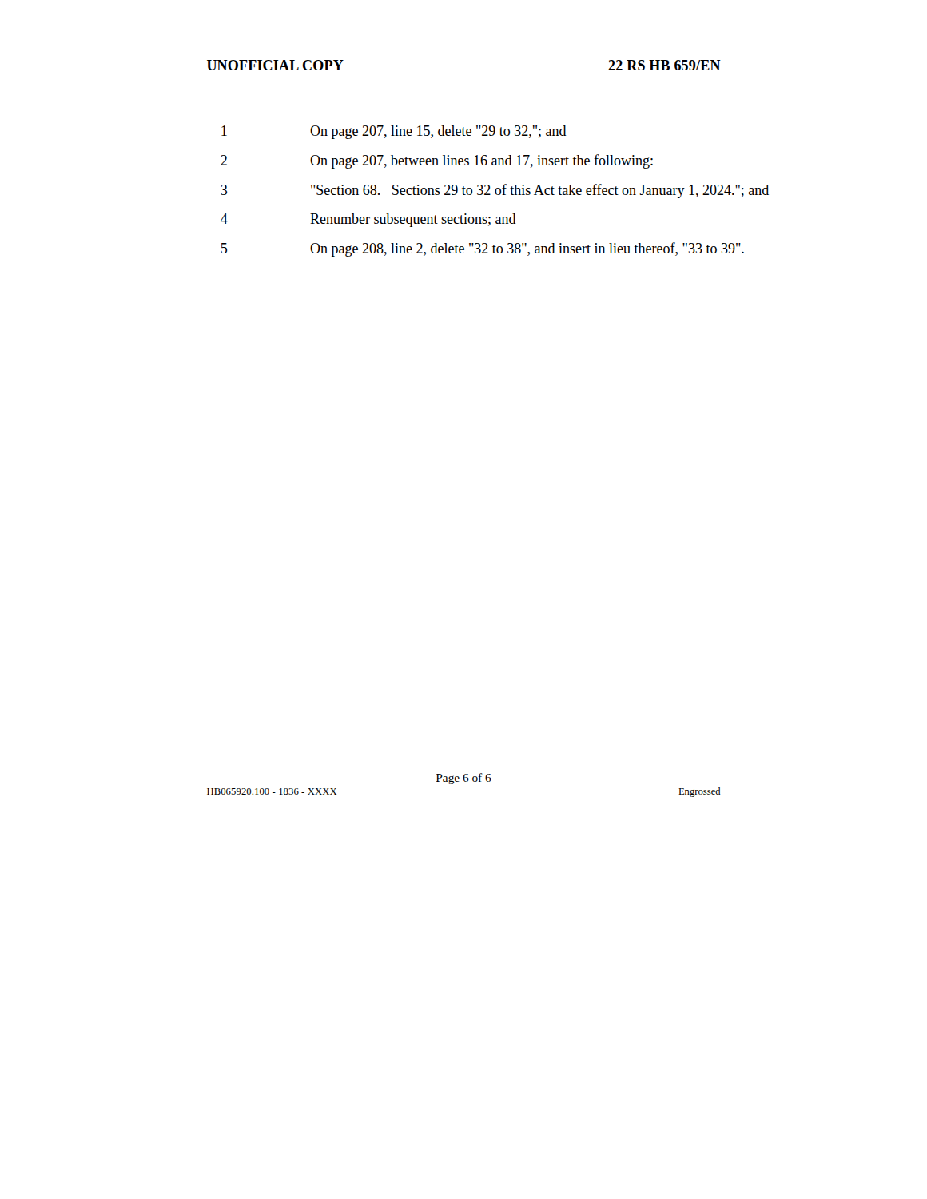Unofficial Copy
22 RS HB 659/EN
On page 207, line 15, delete "29 to 32,"; and
On page 207, between lines 16 and 17, insert the following:
"Section 68. Sections 29 to 32 of this Act take effect on January 1, 2024."; and
Renumber subsequent sections; and
On page 208, line 2, delete "32 to 38", and insert in lieu thereof, "33 to 39".
Page 6 of 6
HB065920.100 - 1836 - XXXX
Engrossed